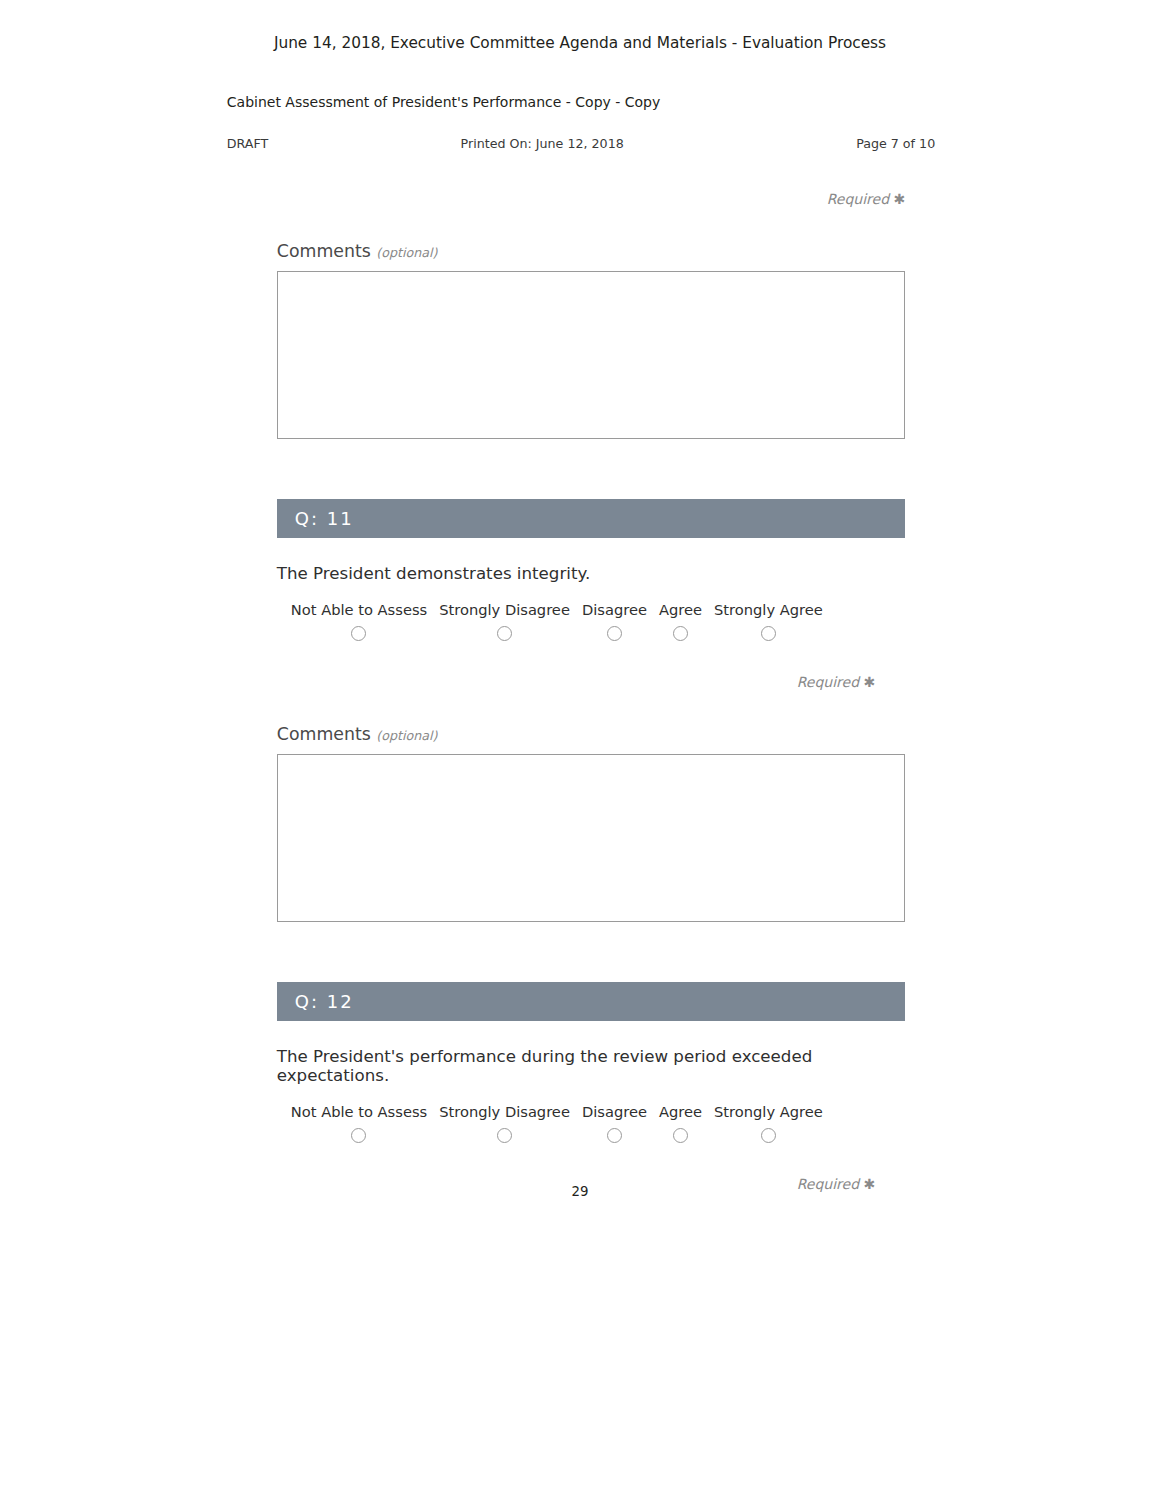June 14, 2018, Executive Committee Agenda and Materials - Evaluation Process
Cabinet Assessment of President's Performance - Copy - Copy
DRAFT Printed On: June 12, 2018 Page 7 of 10
Required ✱
Comments (optional)
Q: 11
The President demonstrates integrity.
Not Able to Assess
Strongly Disagree
Disagree
Agree
Strongly Agree
Required ✱
Comments (optional)
Q: 12
The President's performance during the review period exceeded expectations.
Not Able to Assess
Strongly Disagree
Disagree
Agree
Strongly Agree
Required ✱
29